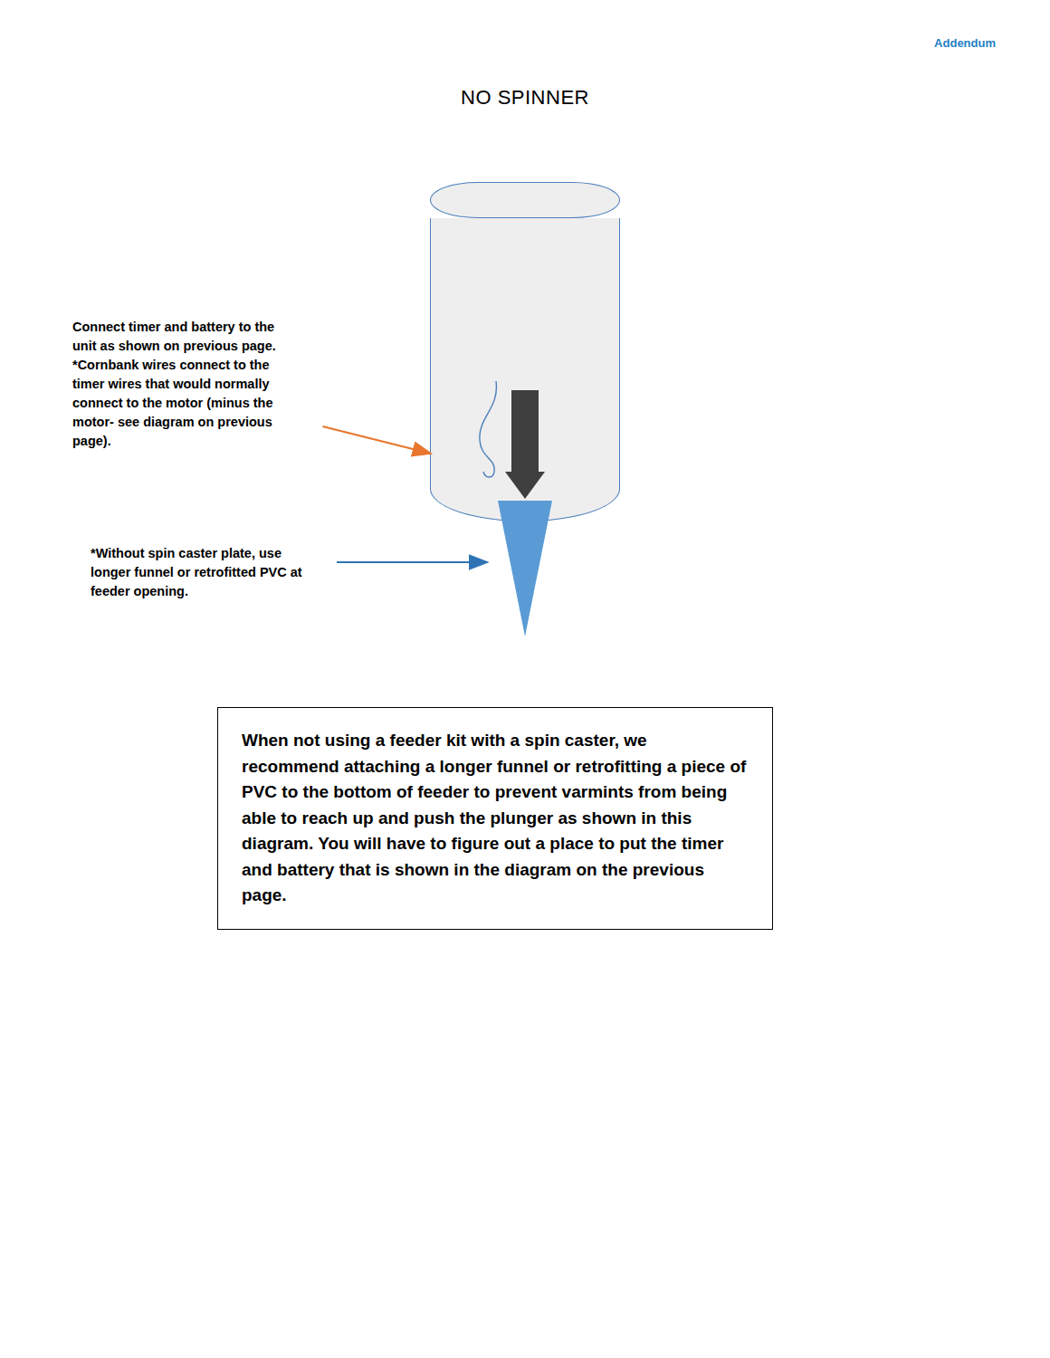Addendum
NO SPINNER
Connect timer and battery to the unit as shown on previous page. *Cornbank wires connect to the timer wires that would normally connect to the motor (minus the motor- see diagram on previous page).
*Without spin caster plate, use longer funnel or retrofitted PVC at feeder opening.
When not using a feeder kit with a spin caster, we recommend attaching a longer funnel or retrofitting a piece of PVC to the bottom of feeder to prevent varmints from being able to reach up and push the plunger as shown in this diagram. You will have to figure out a place to put the timer and battery that is shown in the diagram on the previous page.